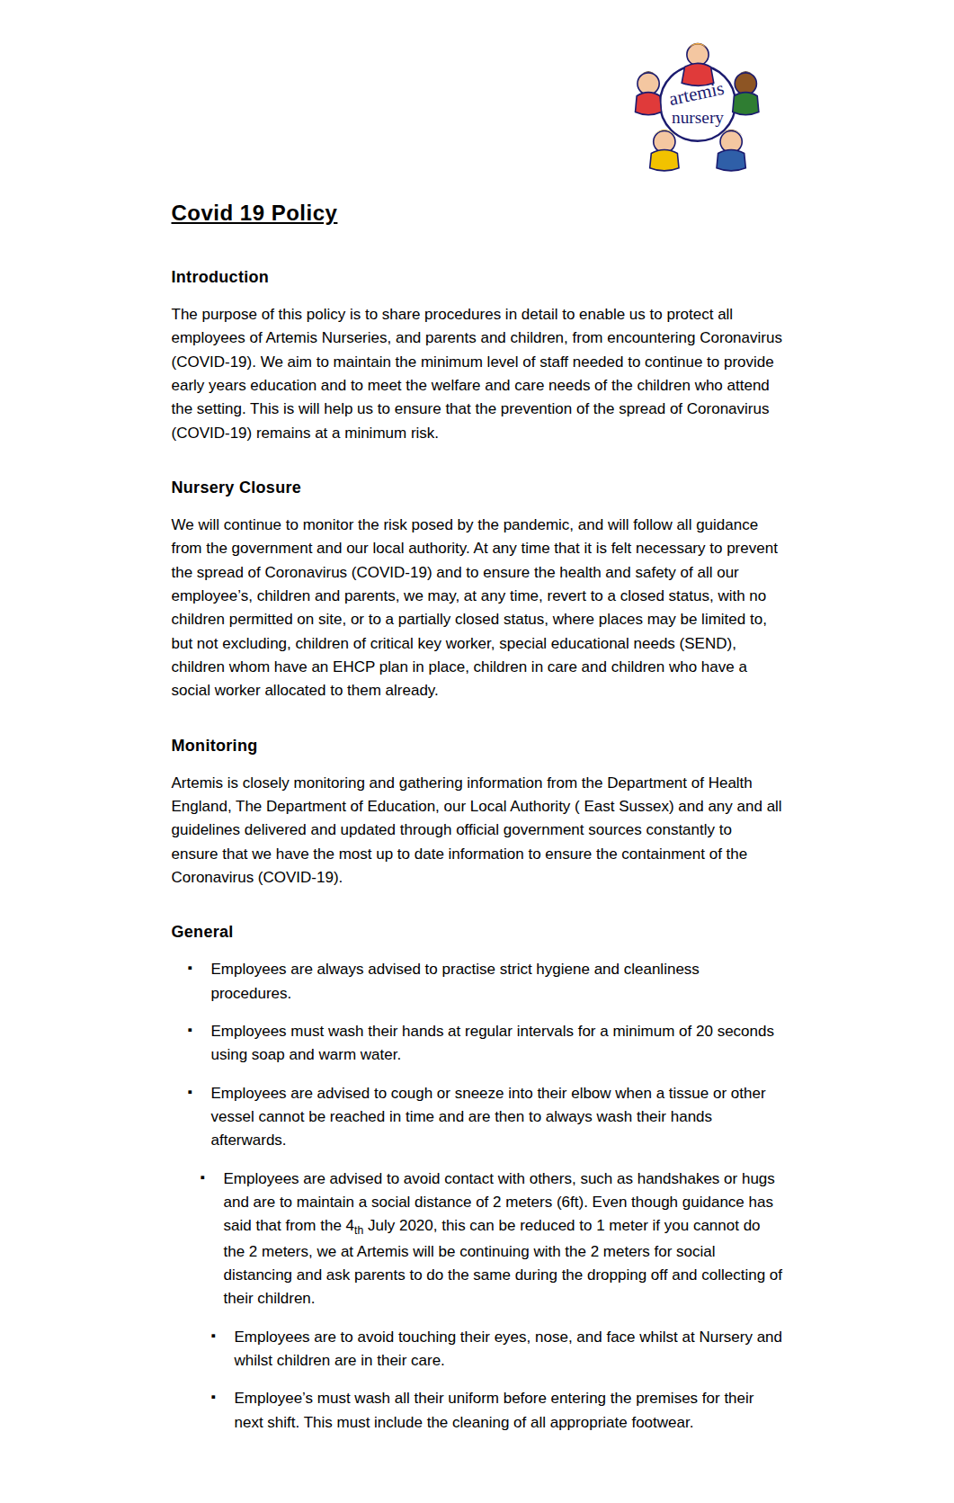artemis nursery
Covid 19 Policy
Introduction
The purpose of this policy is to share procedures in detail to enable us to protect all employees of Artemis Nurseries, and parents and children, from encountering Coronavirus (COVID-19). We aim to maintain the minimum level of staff needed to continue to provide early years education and to meet the welfare and care needs of the children who attend the setting. This is will help us to ensure that the prevention of the spread of Coronavirus (COVID-19) remains at a minimum risk.
Nursery Closure
We will continue to monitor the risk posed by the pandemic, and will follow all guidance from the government and our local authority. At any time that it is felt necessary to prevent the spread of Coronavirus (COVID-19) and to ensure the health and safety of all our employee’s, children and parents, we may, at any time, revert to a closed status, with no children permitted on site, or to a partially closed status, where places may be limited to, but not excluding, children of critical key worker, special educational needs (SEND), children whom have an EHCP plan in place, children in care and children who have a social worker allocated to them already.
Monitoring
Artemis is closely monitoring and gathering information from the Department of Health England, The Department of Education, our Local Authority ( East Sussex) and any and all guidelines delivered and updated through official government sources constantly to ensure that we have the most up to date information to ensure the containment of the Coronavirus (COVID-19).
General
Employees are always advised to practise strict hygiene and cleanliness procedures.
Employees must wash their hands at regular intervals for a minimum of 20 seconds using soap and warm water.
Employees are advised to cough or sneeze into their elbow when a tissue or other vessel cannot be reached in time and are then to always wash their hands afterwards.
Employees are advised to avoid contact with others, such as handshakes or hugs and are to maintain a social distance of 2 meters (6ft). Even though guidance has said that from the 4th July 2020, this can be reduced to 1 meter if you cannot do the 2 meters, we at Artemis will be continuing with the 2 meters for social distancing and ask parents to do the same during the dropping off and collecting of their children.
Employees are to avoid touching their eyes, nose, and face whilst at Nursery and whilst children are in their care.
Employee’s must wash all their uniform before entering the premises for their next shift. This must include the cleaning of all appropriate footwear.